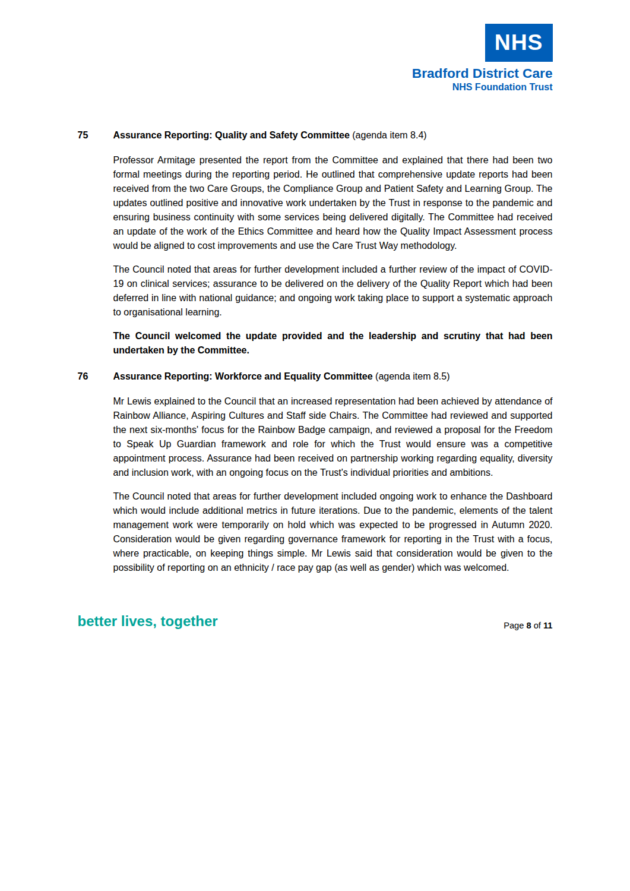NHS
Bradford District Care
NHS Foundation Trust
75
Assurance Reporting: Quality and Safety Committee (agenda item 8.4)
Professor Armitage presented the report from the Committee and explained that there had been two formal meetings during the reporting period. He outlined that comprehensive update reports had been received from the two Care Groups, the Compliance Group and Patient Safety and Learning Group. The updates outlined positive and innovative work undertaken by the Trust in response to the pandemic and ensuring business continuity with some services being delivered digitally. The Committee had received an update of the work of the Ethics Committee and heard how the Quality Impact Assessment process would be aligned to cost improvements and use the Care Trust Way methodology.
The Council noted that areas for further development included a further review of the impact of COVID-19 on clinical services; assurance to be delivered on the delivery of the Quality Report which had been deferred in line with national guidance; and ongoing work taking place to support a systematic approach to organisational learning.
The Council welcomed the update provided and the leadership and scrutiny that had been undertaken by the Committee.
76
Assurance Reporting: Workforce and Equality Committee (agenda item 8.5)
Mr Lewis explained to the Council that an increased representation had been achieved by attendance of Rainbow Alliance, Aspiring Cultures and Staff side Chairs. The Committee had reviewed and supported the next six-months' focus for the Rainbow Badge campaign, and reviewed a proposal for the Freedom to Speak Up Guardian framework and role for which the Trust would ensure was a competitive appointment process. Assurance had been received on partnership working regarding equality, diversity and inclusion work, with an ongoing focus on the Trust's individual priorities and ambitions.
The Council noted that areas for further development included ongoing work to enhance the Dashboard which would include additional metrics in future iterations. Due to the pandemic, elements of the talent management work were temporarily on hold which was expected to be progressed in Autumn 2020. Consideration would be given regarding governance framework for reporting in the Trust with a focus, where practicable, on keeping things simple. Mr Lewis said that consideration would be given to the possibility of reporting on an ethnicity / race pay gap (as well as gender) which was welcomed.
better lives, together
Page 8 of 11